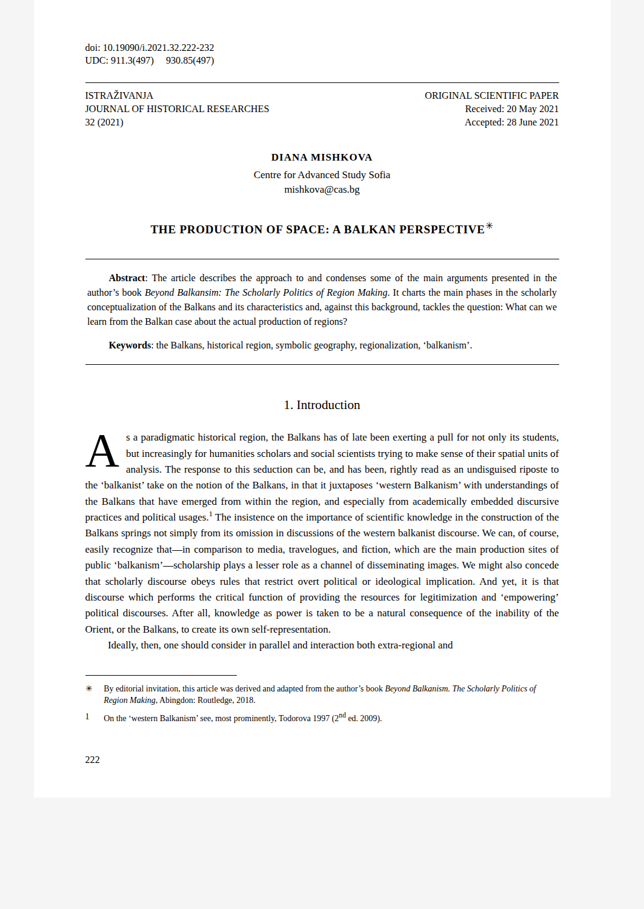doi: 10.19090/i.2021.32.222-232
UDC: 911.3(497) 930.85(497)
| ISTRAŽIVANJA | ORIGINAL SCIENTIFIC PAPER |
| JOURNAL OF HISTORICAL RESEARCHES | Received: 20 May 2021 |
| 32 (2021) | Accepted: 28 June 2021 |
DIANA MISHKOVA
Centre for Advanced Study Sofia
mishkova@cas.bg
THE PRODUCTION OF SPACE: A BALKAN PERSPECTIVE✳
Abstract: The article describes the approach to and condenses some of the main arguments presented in the author’s book Beyond Balkansim: The Scholarly Politics of Region Making. It charts the main phases in the scholarly conceptualization of the Balkans and its characteristics and, against this background, tackles the question: What can we learn from the Balkan case about the actual production of regions?
Keywords: the Balkans, historical region, symbolic geography, regionalization, ‘balkanism’.
1. Introduction
As a paradigmatic historical region, the Balkans has of late been exerting a pull for not only its students, but increasingly for humanities scholars and social scientists trying to make sense of their spatial units of analysis. The response to this seduction can be, and has been, rightly read as an undisguised riposte to the ‘balkanist’ take on the notion of the Balkans, in that it juxtaposes ‘western Balkanism’ with understandings of the Balkans that have emerged from within the region, and especially from academically embedded discursive practices and political usages.1 The insistence on the importance of scientific knowledge in the construction of the Balkans springs not simply from its omission in discussions of the western balkanist discourse. We can, of course, easily recognize that—in comparison to media, travelogues, and fiction, which are the main production sites of public ‘balkanism’—scholarship plays a lesser role as a channel of disseminating images. We might also concede that scholarly discourse obeys rules that restrict overt political or ideological implication. And yet, it is that discourse which performs the critical function of providing the resources for legitimization and ‘empowering’ political discourses. After all, knowledge as power is taken to be a natural consequence of the inability of the Orient, or the Balkans, to create its own self-representation.
Ideally, then, one should consider in parallel and interaction both extra-regional and
| ✳ | By editorial invitation, this article was derived and adapted from the author’s book Beyond Balkanism. The Scholarly Politics of Region Making , Abingdon: Routledge, 2018. |
| 1 | On the ‘western Balkanism’ see, most prominently, Todorova 1997 (2 nd ed. 2009). |
222